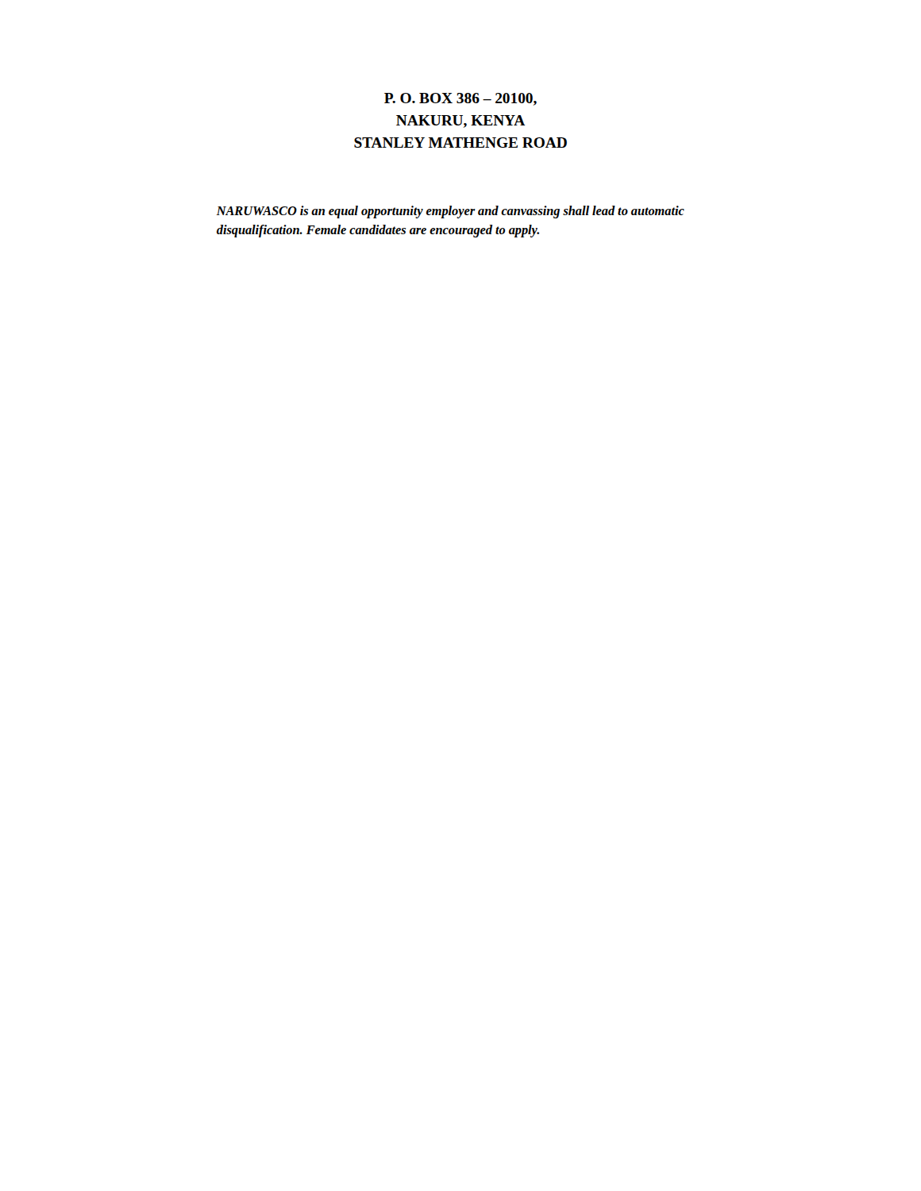P. O. BOX 386 – 20100, NAKURU, KENYA STANLEY MATHENGE ROAD
NARUWASCO is an equal opportunity employer and canvassing shall lead to automatic disqualification. Female candidates are encouraged to apply.